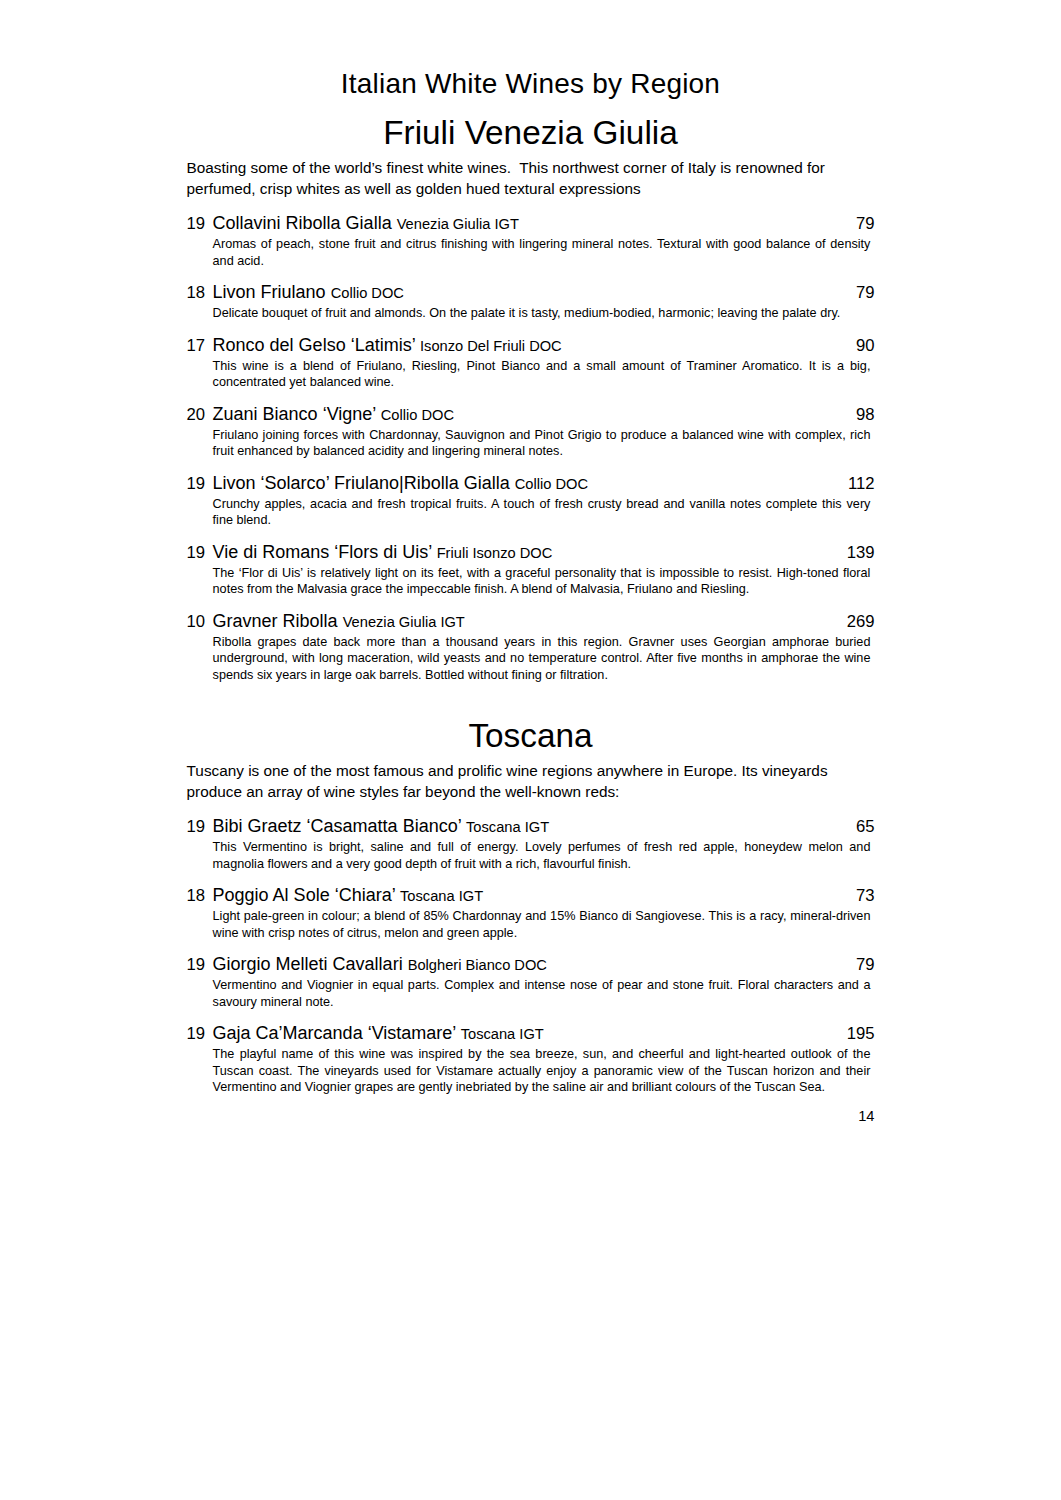Italian White Wines by Region
Friuli Venezia Giulia
Boasting some of the world’s finest white wines. This northwest corner of Italy is renowned for perfumed, crisp whites as well as golden hued textural expressions
19 Collavini Ribolla Gialla Venezia Giulia IGT
79
Aromas of peach, stone fruit and citrus finishing with lingering mineral notes. Textural with good balance of density and acid.
18 Livon Friulano Collio DOC
79
Delicate bouquet of fruit and almonds. On the palate it is tasty, medium-bodied, harmonic; leaving the palate dry.
17 Ronco del Gelso ‘Latimis’ Isonzo Del Friuli DOC
90
This wine is a blend of Friulano, Riesling, Pinot Bianco and a small amount of Traminer Aromatico. It is a big, concentrated yet balanced wine.
20 Zuani Bianco ‘Vigne’ Collio DOC
98
Friulano joining forces with Chardonnay, Sauvignon and Pinot Grigio to produce a balanced wine with complex, rich fruit enhanced by balanced acidity and lingering mineral notes.
19 Livon ‘Solarco’ Friulano|Ribolla Gialla Collio DOC
112
Crunchy apples, acacia and fresh tropical fruits. A touch of fresh crusty bread and vanilla notes complete this very fine blend.
19 Vie di Romans ‘Flors di Uis’ Friuli Isonzo DOC
139
The ‘Flor di Uis’ is relatively light on its feet, with a graceful personality that is impossible to resist. High-toned floral notes from the Malvasia grace the impeccable finish. A blend of Malvasia, Friulano and Riesling.
10 Gravner Ribolla Venezia Giulia IGT
269
Ribolla grapes date back more than a thousand years in this region. Gravner uses Georgian amphorae buried underground, with long maceration, wild yeasts and no temperature control. After five months in amphorae the wine spends six years in large oak barrels. Bottled without fining or filtration.
Toscana
Tuscany is one of the most famous and prolific wine regions anywhere in Europe. Its vineyards produce an array of wine styles far beyond the well-known reds:
19 Bibi Graetz ‘Casamatta Bianco’ Toscana IGT
65
This Vermentino is bright, saline and full of energy. Lovely perfumes of fresh red apple, honeydew melon and magnolia flowers and a very good depth of fruit with a rich, flavourful finish.
18 Poggio Al Sole ‘Chiara’ Toscana IGT
73
Light pale-green in colour; a blend of 85% Chardonnay and 15% Bianco di Sangiovese. This is a racy, mineral-driven wine with crisp notes of citrus, melon and green apple.
19 Giorgio Melleti Cavallari Bolgheri Bianco DOC
79
Vermentino and Viognier in equal parts. Complex and intense nose of pear and stone fruit. Floral characters and a savoury mineral note.
19 Gaja Ca’Marcanda ‘Vistamare’ Toscana IGT
195
The playful name of this wine was inspired by the sea breeze, sun, and cheerful and light-hearted outlook of the Tuscan coast. The vineyards used for Vistamare actually enjoy a panoramic view of the Tuscan horizon and their Vermentino and Viognier grapes are gently inebriated by the saline air and brilliant colours of the Tuscan Sea.
14